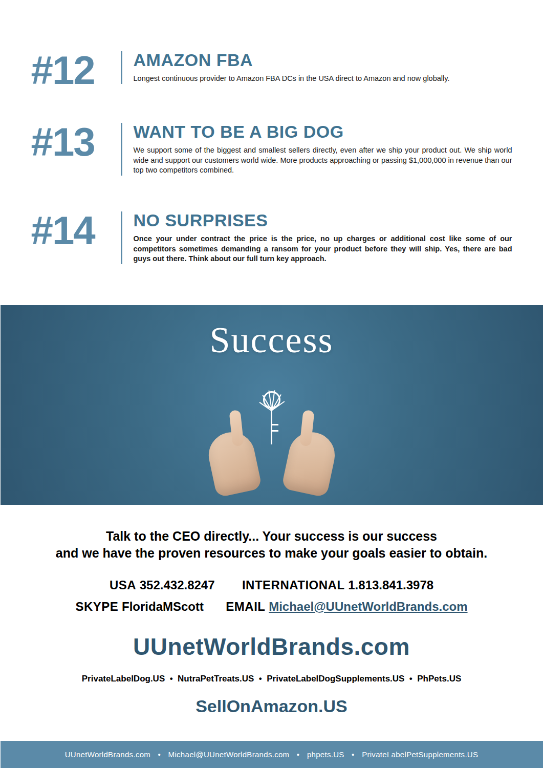#12
Amazon FBA
Longest continuous provider to Amazon FBA DCs in the USA direct to Amazon and now globally.
#13
Want to be a Big Dog
We support some of the biggest and smallest sellers directly, even after we ship your product out. We ship world wide and support our customers world wide. More products approaching or passing $1,000,000 in revenue than our top two competitors combined.
#14
No Surprises
Once your under contract the price is the price, no up charges or additional cost like some of our competitors sometimes demanding a ransom for your product before they will ship. Yes, there are bad guys out there. Think about our full turn key approach.
Success
Talk to the CEO directly... Your success is our success
and we have the proven resources to make your goals easier to obtain.
USA 352.432.8247 INTERNATIONAL 1.813.841.3978
SKYPE FloridaMScott EMAIL Michael@UUnetWorldBrands.com
UUnetWorldBrands.com
PrivateLabelDog.US • NutraPetTreats.US • PrivateLabelDogSupplements.US • PhPets.US
SellOnAmazon.US
UUnetWorldBrands.com • Michael@UUnetWorldBrands.com • phpets.US • PrivateLabelPetSupplements.US